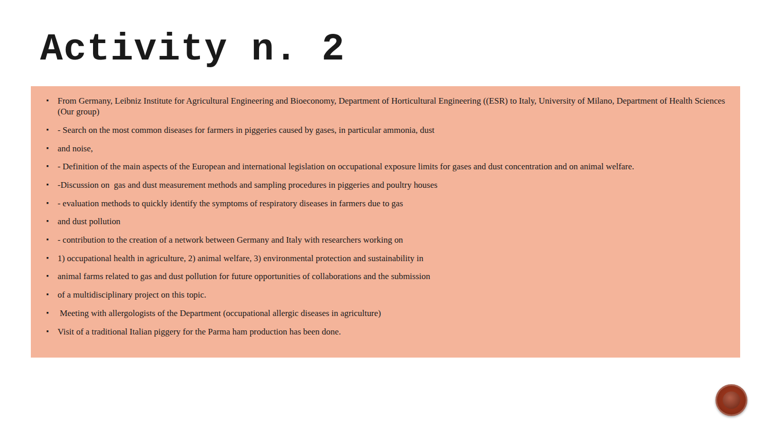Activity n. 2
From Germany, Leibniz Institute for Agricultural Engineering and Bioeconomy, Department of Horticultural Engineering ((ESR) to Italy, University of Milano, Department of Health Sciences (Our group)
- Search on the most common diseases for farmers in piggeries caused by gases, in particular ammonia, dust
and noise,
- Definition of the main aspects of the European and international legislation on occupational exposure limits for gases and dust concentration and on animal welfare.
-Discussion on gas and dust measurement methods and sampling procedures in piggeries and poultry houses
- evaluation methods to quickly identify the symptoms of respiratory diseases in farmers due to gas
and dust pollution
- contribution to the creation of a network between Germany and Italy with researchers working on
1) occupational health in agriculture, 2) animal welfare, 3) environmental protection and sustainability in
animal farms related to gas and dust pollution for future opportunities of collaborations and the submission
of a multidisciplinary project on this topic.
Meeting with allergologists of the Department (occupational allergic diseases in agriculture)
Visit of a traditional Italian piggery for the Parma ham production has been done.